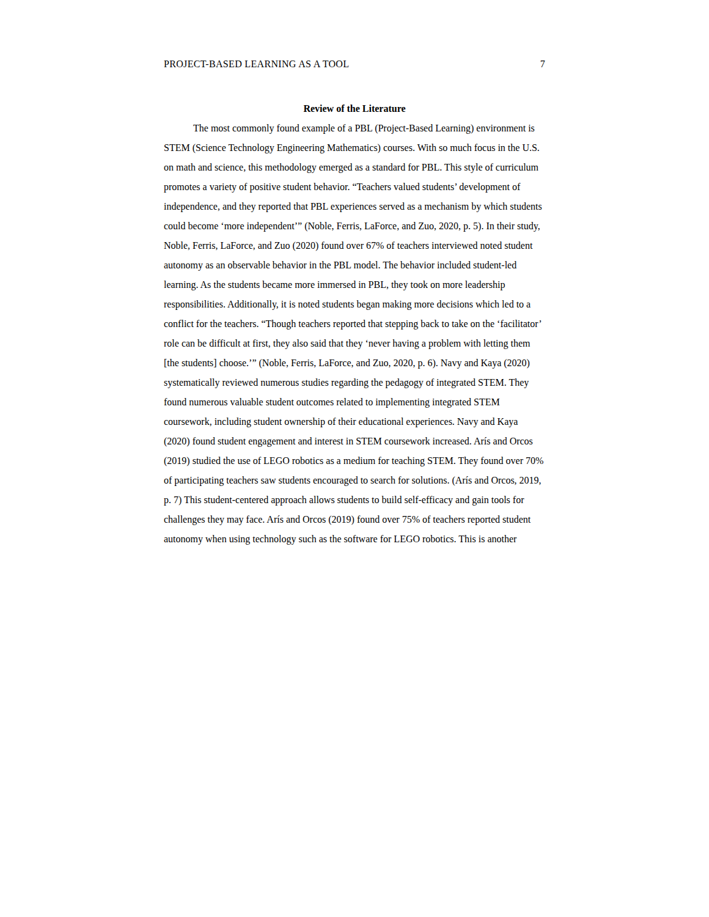Project-Based Learning as a Tool 7
Review of the Literature
The most commonly found example of a PBL (Project-Based Learning) environment is STEM (Science Technology Engineering Mathematics) courses. With so much focus in the U.S. on math and science, this methodology emerged as a standard for PBL. This style of curriculum promotes a variety of positive student behavior. “Teachers valued students’ development of independence, and they reported that PBL experiences served as a mechanism by which students could become ‘more independent’” (Noble, Ferris, LaForce, and Zuo, 2020, p. 5). In their study, Noble, Ferris, LaForce, and Zuo (2020) found over 67% of teachers interviewed noted student autonomy as an observable behavior in the PBL model. The behavior included student-led learning. As the students became more immersed in PBL, they took on more leadership responsibilities. Additionally, it is noted students began making more decisions which led to a conflict for the teachers. “Though teachers reported that stepping back to take on the ‘facilitator’ role can be difficult at first, they also said that they ‘never having a problem with letting them [the students] choose.’” (Noble, Ferris, LaForce, and Zuo, 2020, p. 6). Navy and Kaya (2020) systematically reviewed numerous studies regarding the pedagogy of integrated STEM. They found numerous valuable student outcomes related to implementing integrated STEM coursework, including student ownership of their educational experiences. Navy and Kaya (2020) found student engagement and interest in STEM coursework increased. Arís and Orcos (2019) studied the use of LEGO robotics as a medium for teaching STEM. They found over 70% of participating teachers saw students encouraged to search for solutions. (Arís and Orcos, 2019, p. 7) This student-centered approach allows students to build self-efficacy and gain tools for challenges they may face. Arís and Orcos (2019) found over 75% of teachers reported student autonomy when using technology such as the software for LEGO robotics. This is another